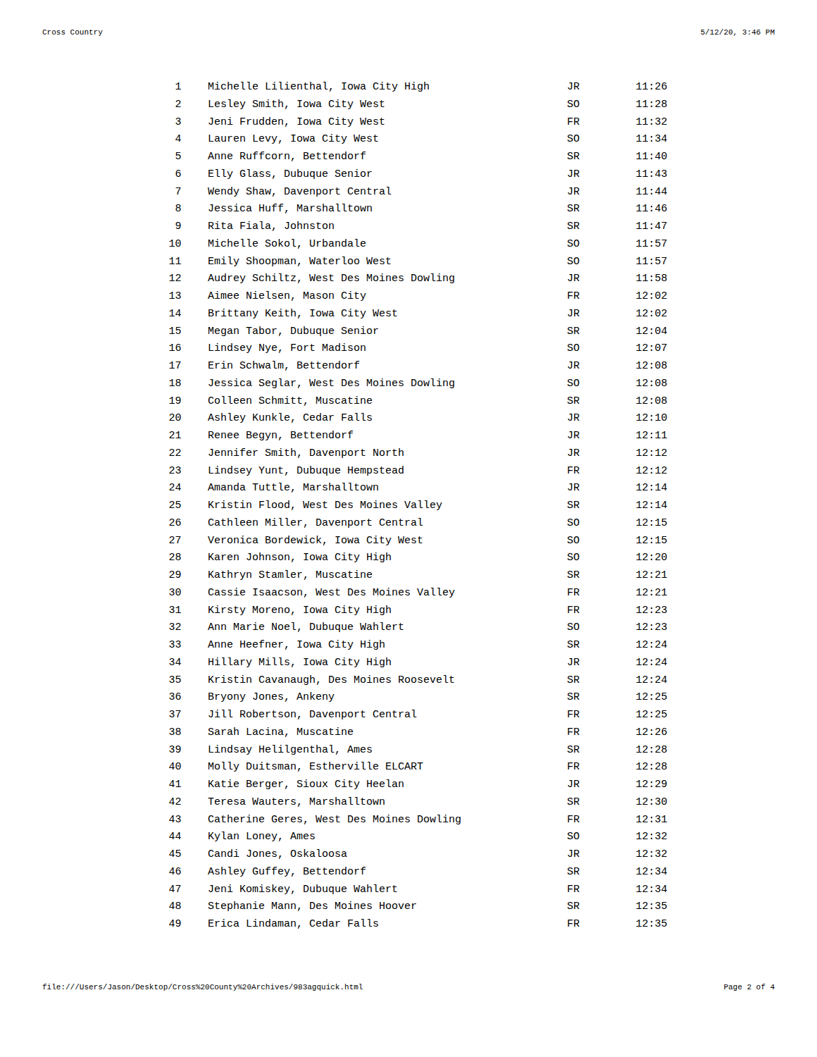Cross Country 5/12/20, 3:46 PM
| 1 | Michelle Lilienthal, Iowa City High | JR | 11:26 |
| 2 | Lesley Smith, Iowa City West | SO | 11:28 |
| 3 | Jeni Frudden, Iowa City West | FR | 11:32 |
| 4 | Lauren Levy, Iowa City West | SO | 11:34 |
| 5 | Anne Ruffcorn, Bettendorf | SR | 11:40 |
| 6 | Elly Glass, Dubuque Senior | JR | 11:43 |
| 7 | Wendy Shaw, Davenport Central | JR | 11:44 |
| 8 | Jessica Huff, Marshalltown | SR | 11:46 |
| 9 | Rita Fiala, Johnston | SR | 11:47 |
| 10 | Michelle Sokol, Urbandale | SO | 11:57 |
| 11 | Emily Shoopman, Waterloo West | SO | 11:57 |
| 12 | Audrey Schiltz, West Des Moines Dowling | JR | 11:58 |
| 13 | Aimee Nielsen, Mason City | FR | 12:02 |
| 14 | Brittany Keith, Iowa City West | JR | 12:02 |
| 15 | Megan Tabor, Dubuque Senior | SR | 12:04 |
| 16 | Lindsey Nye, Fort Madison | SO | 12:07 |
| 17 | Erin Schwalm, Bettendorf | JR | 12:08 |
| 18 | Jessica Seglar, West Des Moines Dowling | SO | 12:08 |
| 19 | Colleen Schmitt, Muscatine | SR | 12:08 |
| 20 | Ashley Kunkle, Cedar Falls | JR | 12:10 |
| 21 | Renee Begyn, Bettendorf | JR | 12:11 |
| 22 | Jennifer Smith, Davenport North | JR | 12:12 |
| 23 | Lindsey Yunt, Dubuque Hempstead | FR | 12:12 |
| 24 | Amanda Tuttle, Marshalltown | JR | 12:14 |
| 25 | Kristin Flood, West Des Moines Valley | SR | 12:14 |
| 26 | Cathleen Miller, Davenport Central | SO | 12:15 |
| 27 | Veronica Bordewick, Iowa City West | SO | 12:15 |
| 28 | Karen Johnson, Iowa City High | SO | 12:20 |
| 29 | Kathryn Stamler, Muscatine | SR | 12:21 |
| 30 | Cassie Isaacson, West Des Moines Valley | FR | 12:21 |
| 31 | Kirsty Moreno, Iowa City High | FR | 12:23 |
| 32 | Ann Marie Noel, Dubuque Wahlert | SO | 12:23 |
| 33 | Anne Heefner, Iowa City High | SR | 12:24 |
| 34 | Hillary Mills, Iowa City High | JR | 12:24 |
| 35 | Kristin Cavanaugh, Des Moines Roosevelt | SR | 12:24 |
| 36 | Bryony Jones, Ankeny | SR | 12:25 |
| 37 | Jill Robertson, Davenport Central | FR | 12:25 |
| 38 | Sarah Lacina, Muscatine | FR | 12:26 |
| 39 | Lindsay Helilgenthal, Ames | SR | 12:28 |
| 40 | Molly Duitsman, Estherville ELCART | FR | 12:28 |
| 41 | Katie Berger, Sioux City Heelan | JR | 12:29 |
| 42 | Teresa Wauters, Marshalltown | SR | 12:30 |
| 43 | Catherine Geres, West Des Moines Dowling | FR | 12:31 |
| 44 | Kylan Loney, Ames | SO | 12:32 |
| 45 | Candi Jones, Oskaloosa | JR | 12:32 |
| 46 | Ashley Guffey, Bettendorf | SR | 12:34 |
| 47 | Jeni Komiskey, Dubuque Wahlert | FR | 12:34 |
| 48 | Stephanie Mann, Des Moines Hoover | SR | 12:35 |
| 49 | Erica Lindaman, Cedar Falls | FR | 12:35 |
file:///Users/Jason/Desktop/Cross%20County%20Archives/983agquick.html Page 2 of 4